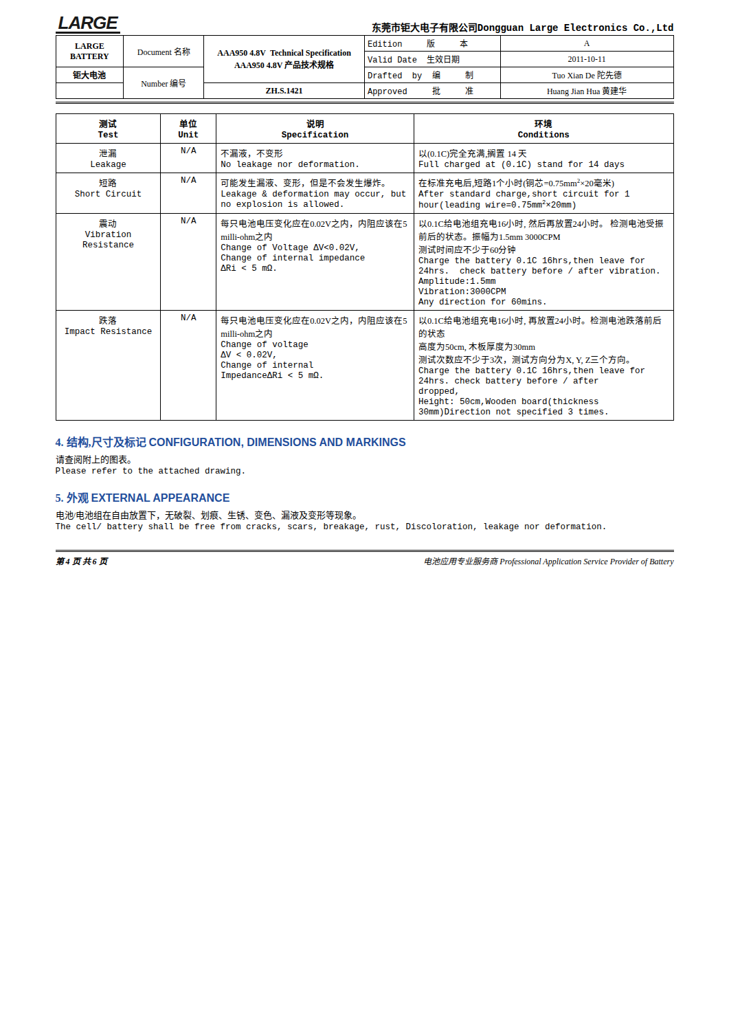LARGE
东莞市钜大电子有限公司 Dongguan Large Electronics Co.,Ltd
| LARGE BATTERY | Document 名称 | AAA950 4.8V Technical Specification AAA950 4.8V 产品技术规格 | Edition 版 本 | A |
| Valid Date 生效日期 | 2011-10-11 |
| 钜大电池 | Number 编号 | Drafted by 编 制 | Tuo Xian De 陀先德 |
| | ZH.S.1421 | Approved 批 准 | Huang Jian Hua 黄建华 |
| 测试 Test | 单位 Unit | 说明 Specification | 环境 Conditions |
| --- | --- | --- | --- |
| 泄漏 Leakage | N/A | 不漏液，不变形 No leakage nor deformation. | 以(0.1C)完全充满,搁置 14 天 Full charged at (0.1C) stand for 14 days |
| 短路 Short Circuit | N/A | 可能发生漏液、变形，但是不会发生爆炸。 Leakage & deformation may occur, but no explosion is allowed. | 在标准充电后,短路1个小时(铜芯=0.75mm 2 ×20毫米) After standard charge,short circuit for 1 hour(leading wire=0.75mm 2 ×20mm) |
| 震动 Vibration Resistance | N/A | 每只电池电压变化应在0.02V之内，内阻应该在5 milli-ohm之内 Change of Voltage ΔV<0.02V, Change of internal impedance ΔRi < 5 mΩ. | 以0.1C给电池组充电16小时, 然后再放置24小时。 检测电池受振前后的状态。振幅为1.5mm 3000CPM 测试时间应不少于60分钟 Charge the battery 0.1C 16hrs,then leave for 24hrs. check battery before / after vibration. Amplitude:1.5mm Vibration:3000CPM Any direction for 60mins. |
| 跌落 Impact Resistance | N/A | 每只电池电压变化应在0.02V之内，内阻应该在5 milli-ohm之内 Change of voltage ΔV < 0.02V, Change of internal ImpedanceΔRi < 5 mΩ. | 以0.1C给电池组充电16小时, 再放置24小时。检测电池跌落前后的状态 高度为50cm, 木板厚度为30mm 测试次数应不少于3次，测试方向分为X, Y, Z三个方向。 Charge the battery 0.1C 16hrs,then leave for 24hrs. check battery before / after dropped, Height: 50cm,Wooden board(thickness 30mm)Direction not specified 3 times. |
4. 结构,尺寸及标记 CONFIGURATION, DIMENSIONS AND MARKINGS
请查阅附上的图表。
Please refer to the attached drawing.
5. 外观 EXTERNAL APPEARANCE
电池/电池组在自由放置下，无破裂、划痕、生锈、变色、漏液及变形等现象。
The cell/ battery shall be free from cracks, scars, breakage, rust, Discoloration, leakage nor deformation.
第 4 页 共 6 页
电池应用专业服务商 Professional Application Service Provider of Battery